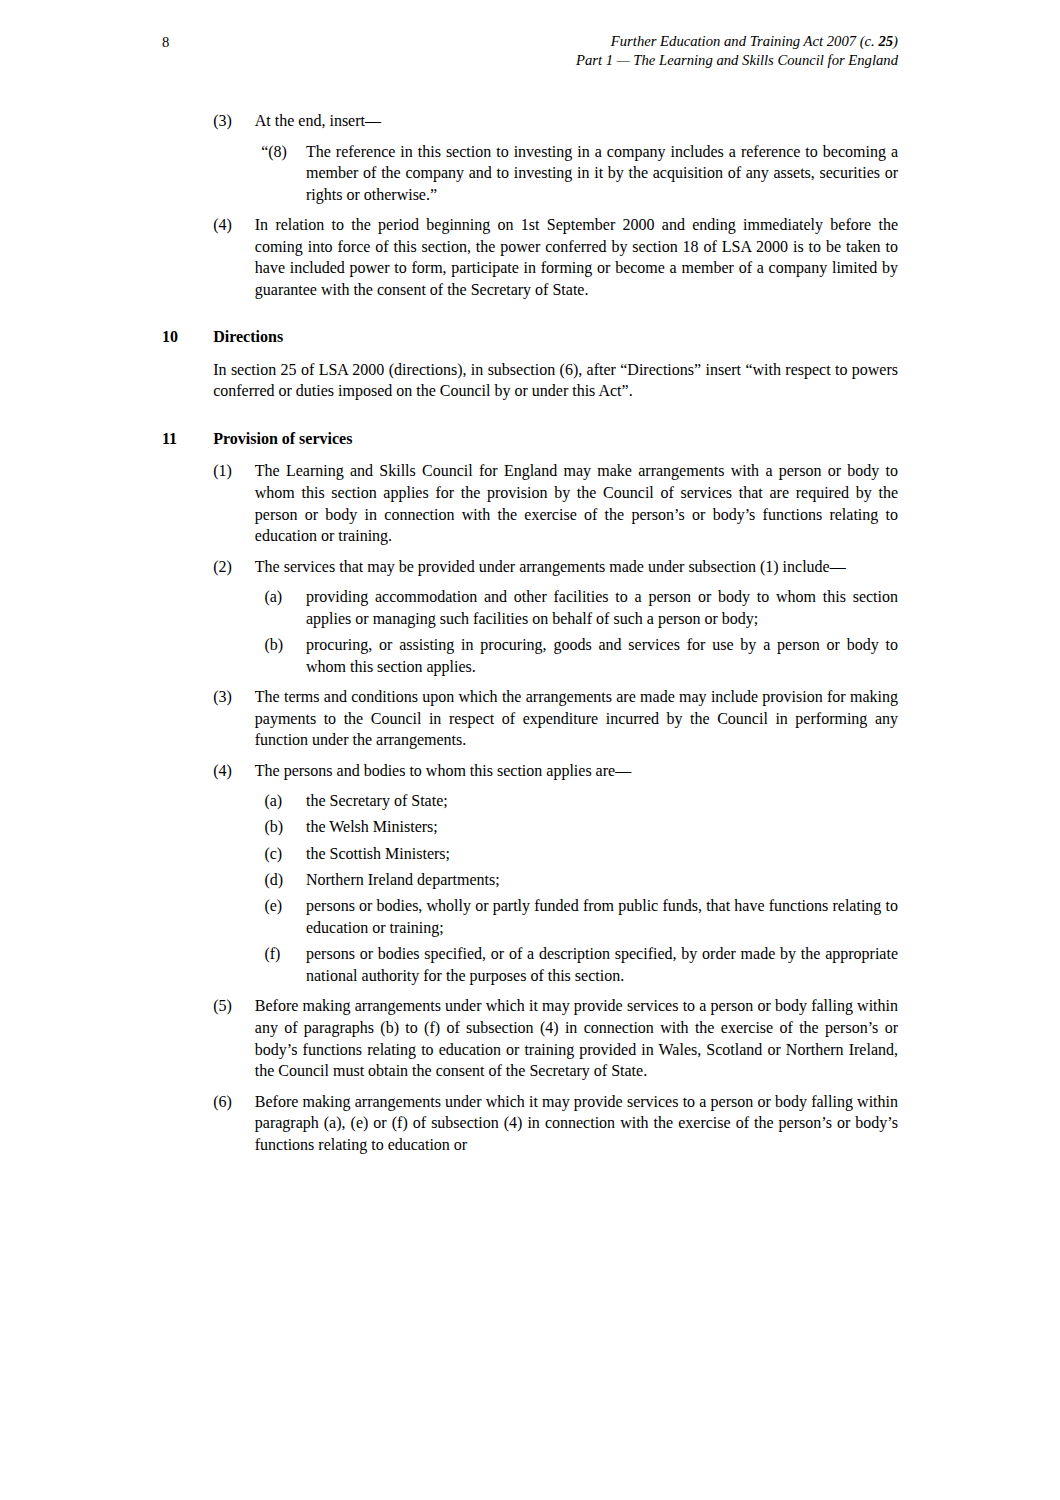8
Further Education and Training Act 2007 (c. 25)
Part 1 — The Learning and Skills Council for England
(3) At the end, insert—
“(8) The reference in this section to investing in a company includes a reference to becoming a member of the company and to investing in it by the acquisition of any assets, securities or rights or otherwise.”
(4) In relation to the period beginning on 1st September 2000 and ending immediately before the coming into force of this section, the power conferred by section 18 of LSA 2000 is to be taken to have included power to form, participate in forming or become a member of a company limited by guarantee with the consent of the Secretary of State.
10 Directions
In section 25 of LSA 2000 (directions), in subsection (6), after “Directions” insert “with respect to powers conferred or duties imposed on the Council by or under this Act”.
11 Provision of services
(1) The Learning and Skills Council for England may make arrangements with a person or body to whom this section applies for the provision by the Council of services that are required by the person or body in connection with the exercise of the person’s or body’s functions relating to education or training.
(2) The services that may be provided under arrangements made under subsection (1) include—
(a) providing accommodation and other facilities to a person or body to whom this section applies or managing such facilities on behalf of such a person or body;
(b) procuring, or assisting in procuring, goods and services for use by a person or body to whom this section applies.
(3) The terms and conditions upon which the arrangements are made may include provision for making payments to the Council in respect of expenditure incurred by the Council in performing any function under the arrangements.
(4) The persons and bodies to whom this section applies are—
(a) the Secretary of State;
(b) the Welsh Ministers;
(c) the Scottish Ministers;
(d) Northern Ireland departments;
(e) persons or bodies, wholly or partly funded from public funds, that have functions relating to education or training;
(f) persons or bodies specified, or of a description specified, by order made by the appropriate national authority for the purposes of this section.
(5) Before making arrangements under which it may provide services to a person or body falling within any of paragraphs (b) to (f) of subsection (4) in connection with the exercise of the person’s or body’s functions relating to education or training provided in Wales, Scotland or Northern Ireland, the Council must obtain the consent of the Secretary of State.
(6) Before making arrangements under which it may provide services to a person or body falling within paragraph (a), (e) or (f) of subsection (4) in connection with the exercise of the person’s or body’s functions relating to education or